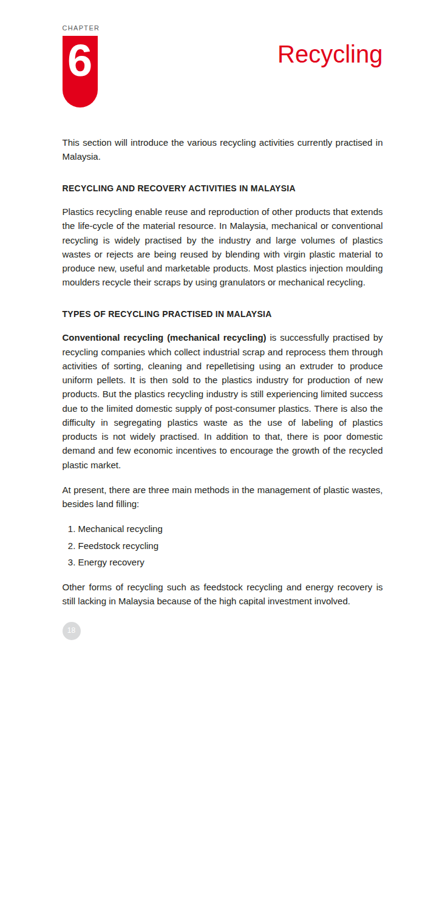Chapter
6
Recycling
This section will introduce the various recycling activities currently practised in Malaysia.
Recycling and Recovery Activities in Malaysia
Plastics recycling enable reuse and reproduction of other products that extends the life-cycle of the material resource. In Malaysia, mechanical or conventional recycling is widely practised by the industry and large volumes of plastics wastes or rejects are being reused by blending with virgin plastic material to produce new, useful and marketable products. Most plastics injection moulding moulders recycle their scraps by using granulators or mechanical recycling.
Types of Recycling Practised in Malaysia
Conventional recycling (mechanical recycling) is successfully practised by recycling companies which collect industrial scrap and reprocess them through activities of sorting, cleaning and repelletising using an extruder to produce uniform pellets. It is then sold to the plastics industry for production of new products. But the plastics recycling industry is still experiencing limited success due to the limited domestic supply of post-consumer plastics. There is also the difficulty in segregating plastics waste as the use of labeling of plastics products is not widely practised. In addition to that, there is poor domestic demand and few economic incentives to encourage the growth of the recycled plastic market.
At present, there are three main methods in the management of plastic wastes, besides land filling:
Mechanical recycling
Feedstock recycling
Energy recovery
Other forms of recycling such as feedstock recycling and energy recovery is still lacking in Malaysia because of the high capital investment involved.
18